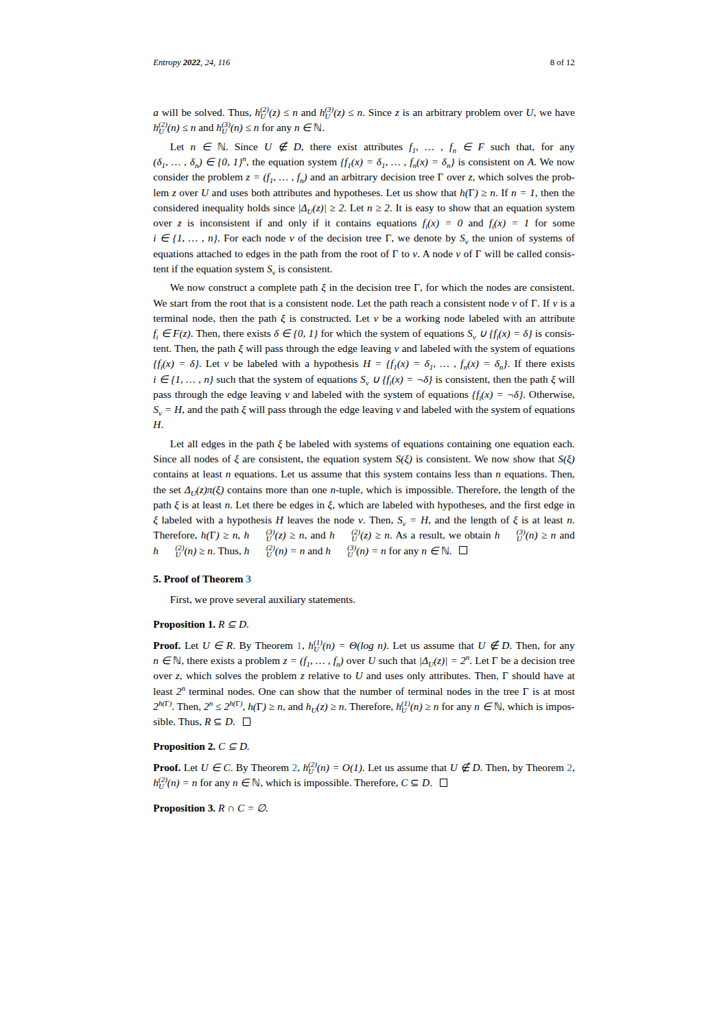Entropy 2022, 24, 116 8 of 12
a will be solved. Thus, h(2) U(z) ≤ n and h(3) U(z) ≤ n. Since z is an arbitrary problem over U, we have h(2) U(n) ≤ n and h(3) U(n) ≤ n for any n ∈ ℕ.
Let n ∈ ℕ. Since U ∉ D, there exist attributes f1, … , fn ∈ F such that, for any (δ1, … , δn) ∈ {0, 1}n, the equation system {f1(x) = δ1, … , fn(x) = δn} is consistent on A. We now consider the problem z = (f1, … , fn) and an arbitrary decision tree Γ over z, which solves the problem z over U and uses both attributes and hypotheses. Let us show that h(Γ) ≥ n. If n = 1, then the considered inequality holds since |ΔU(z)| ≥ 2. Let n ≥ 2. It is easy to show that an equation system over z is inconsistent if and only if it contains equations fi(x) = 0 and fi(x) = 1 for some i ∈ {1, … , n}. For each node v of the decision tree Γ, we denote by Sv the union of systems of equations attached to edges in the path from the root of Γ to v. A node v of Γ will be called consistent if the equation system Sv is consistent.
We now construct a complete path ξ in the decision tree Γ, for which the nodes are consistent. We start from the root that is a consistent node. Let the path reach a consistent node v of Γ. If v is a terminal node, then the path ξ is constructed. Let v be a working node labeled with an attribute fi ∈ F(z). Then, there exists δ ∈ {0, 1} for which the system of equations Sv ∪ {fi(x) = δ} is consistent. Then, the path ξ will pass through the edge leaving v and labeled with the system of equations {fi(x) = δ}. Let v be labeled with a hypothesis H = {f1(x) = δ1, … , fn(x) = δn}. If there exists i ∈ {1, … , n} such that the system of equations Sv ∪ {fi(x) = ¬δ} is consistent, then the path ξ will pass through the edge leaving v and labeled with the system of equations {fi(x) = ¬δ}. Otherwise, Sv = H, and the path ξ will pass through the edge leaving v and labeled with the system of equations H.
Let all edges in the path ξ be labeled with systems of equations containing one equation each. Since all nodes of ξ are consistent, the equation system S(ξ) is consistent. We now show that S(ξ) contains at least n equations. Let us assume that this system contains less than n equations. Then, the set ΔU(z)π(ξ) contains more than one n-tuple, which is impossible. Therefore, the length of the path ξ is at least n. Let there be edges in ξ, which are labeled with hypotheses, and the first edge in ξ labeled with a hypothesis H leaves the node v. Then, Sv = H, and the length of ξ is at least n. Therefore, h(Γ) ≥ n, h(3) U(z) ≥ n, and h(2) U(z) ≥ n. As a result, we obtain h(3) U(n) ≥ n and h(2) U(n) ≥ n. Thus, h(2) U(n) = n and h(3) U(n) = n for any n ∈ ℕ.
5. Proof of Theorem 3
First, we prove several auxiliary statements.
Proposition 1. R ⊆ D.
Proof. Let U ∈ R. By Theorem 1, h(1) U(n) = Θ(log n). Let us assume that U ∉ D. Then, for any n ∈ ℕ, there exists a problem z = (f1, … , fn) over U such that |ΔU(z)| = 2n. Let Γ be a decision tree over z, which solves the problem z relative to U and uses only attributes. Then, Γ should have at least 2n terminal nodes. One can show that the number of terminal nodes in the tree Γ is at most 2h(Γ). Then, 2n ≤ 2h(Γ), h(Γ) ≥ n, and hU(z) ≥ n. Therefore, h(1) U(n) ≥ n for any n ∈ ℕ, which is impossible. Thus, R ⊆ D.
Proposition 2. C ⊆ D.
Proof. Let U ∈ C. By Theorem 2, h(2) U(n) = O(1). Let us assume that U ∉ D. Then, by Theorem 2, h(2) U(n) = n for any n ∈ ℕ, which is impossible. Therefore, C ⊆ D.
Proposition 3. R ∩ C = ∅.